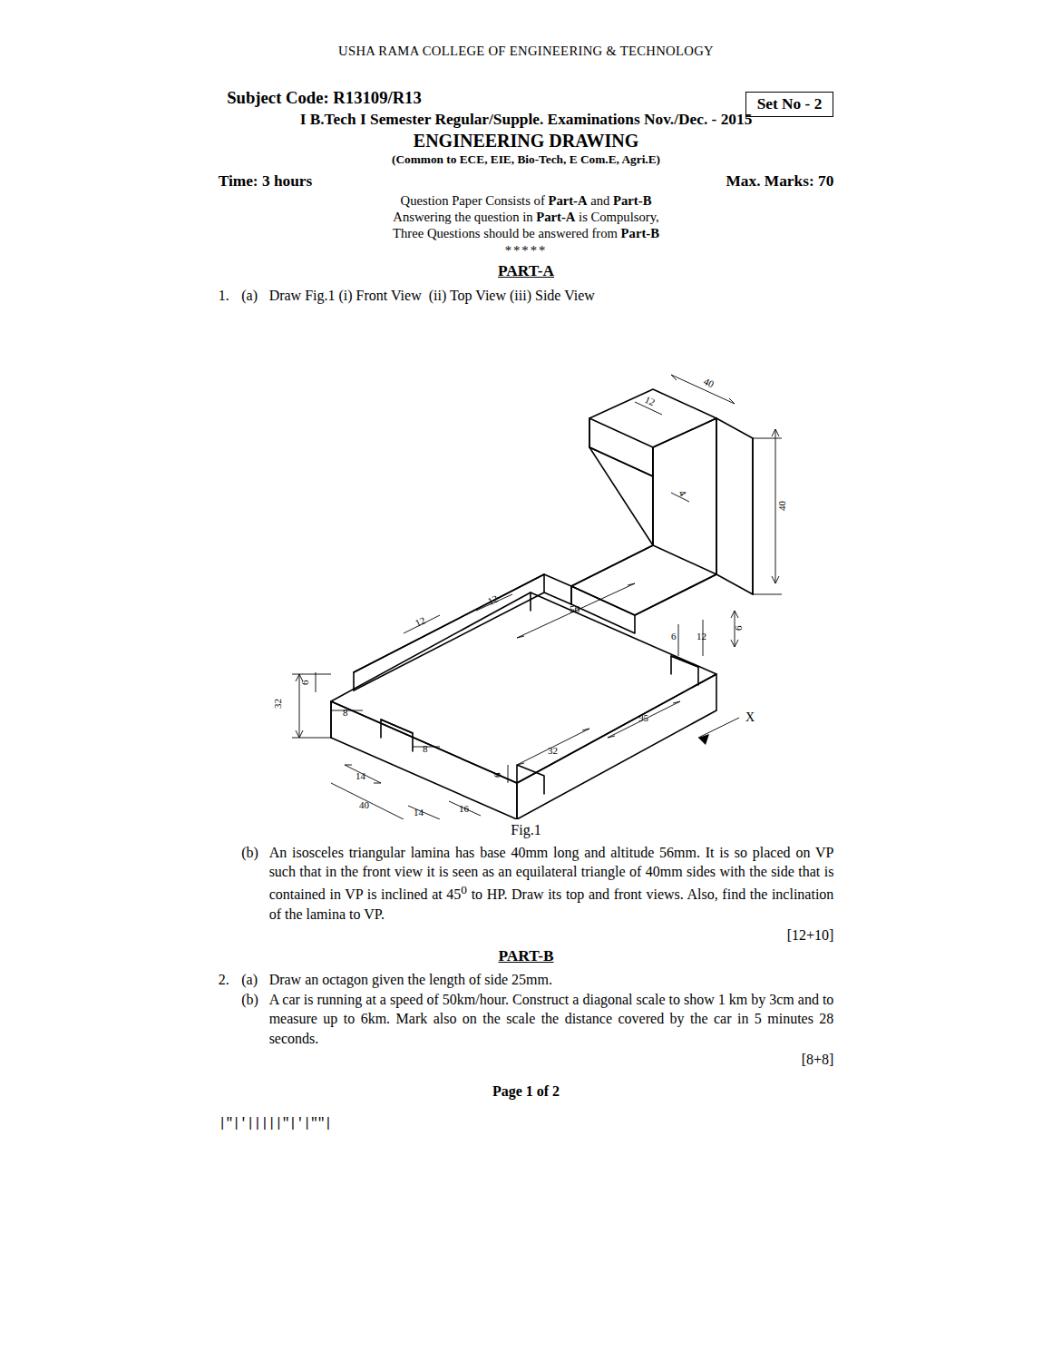USHA RAMA COLLEGE OF ENGINEERING & TECHNOLOGY
Set No - 2
Subject Code: R13109/R13
I B.Tech I Semester Regular/Supple. Examinations Nov./Dec. - 2015
ENGINEERING DRAWING
(Common to ECE, EIE, Bio-Tech, E Com.E, Agri.E)
Time: 3 hours Max. Marks: 70
Question Paper Consists of Part-A and Part-B
Answering the question in Part-A is Compulsory,
Three Questions should be answered from Part-B
*****
PART-A
1.
(a)
Draw Fig.1 (i) Front View (ii) Top View (iii) Side View
40 12 40 4 6 12 6 56 12 12 32 6 8 8 14 40 14 16 6 32 95 X
Fig.1
(b)
An isosceles triangular lamina has base 40mm long and altitude 56mm. It is so placed on VP such that in the front view it is seen as an equilateral triangle of 40mm sides with the side that is contained in VP is inclined at 450 to HP. Draw its top and front views. Also, find the inclination of the lamina to VP.
[12+10]
PART-B
2.
(a)
Draw an octagon given the length of side 25mm.
(b)
A car is running at a speed of 50km/hour. Construct a diagonal scale to show 1 km by 3cm and to measure up to 6km. Mark also on the scale the distance covered by the car in 5 minutes 28 seconds.
[8+8]
Page 1 of 2
|"|'|||||"|'|""|